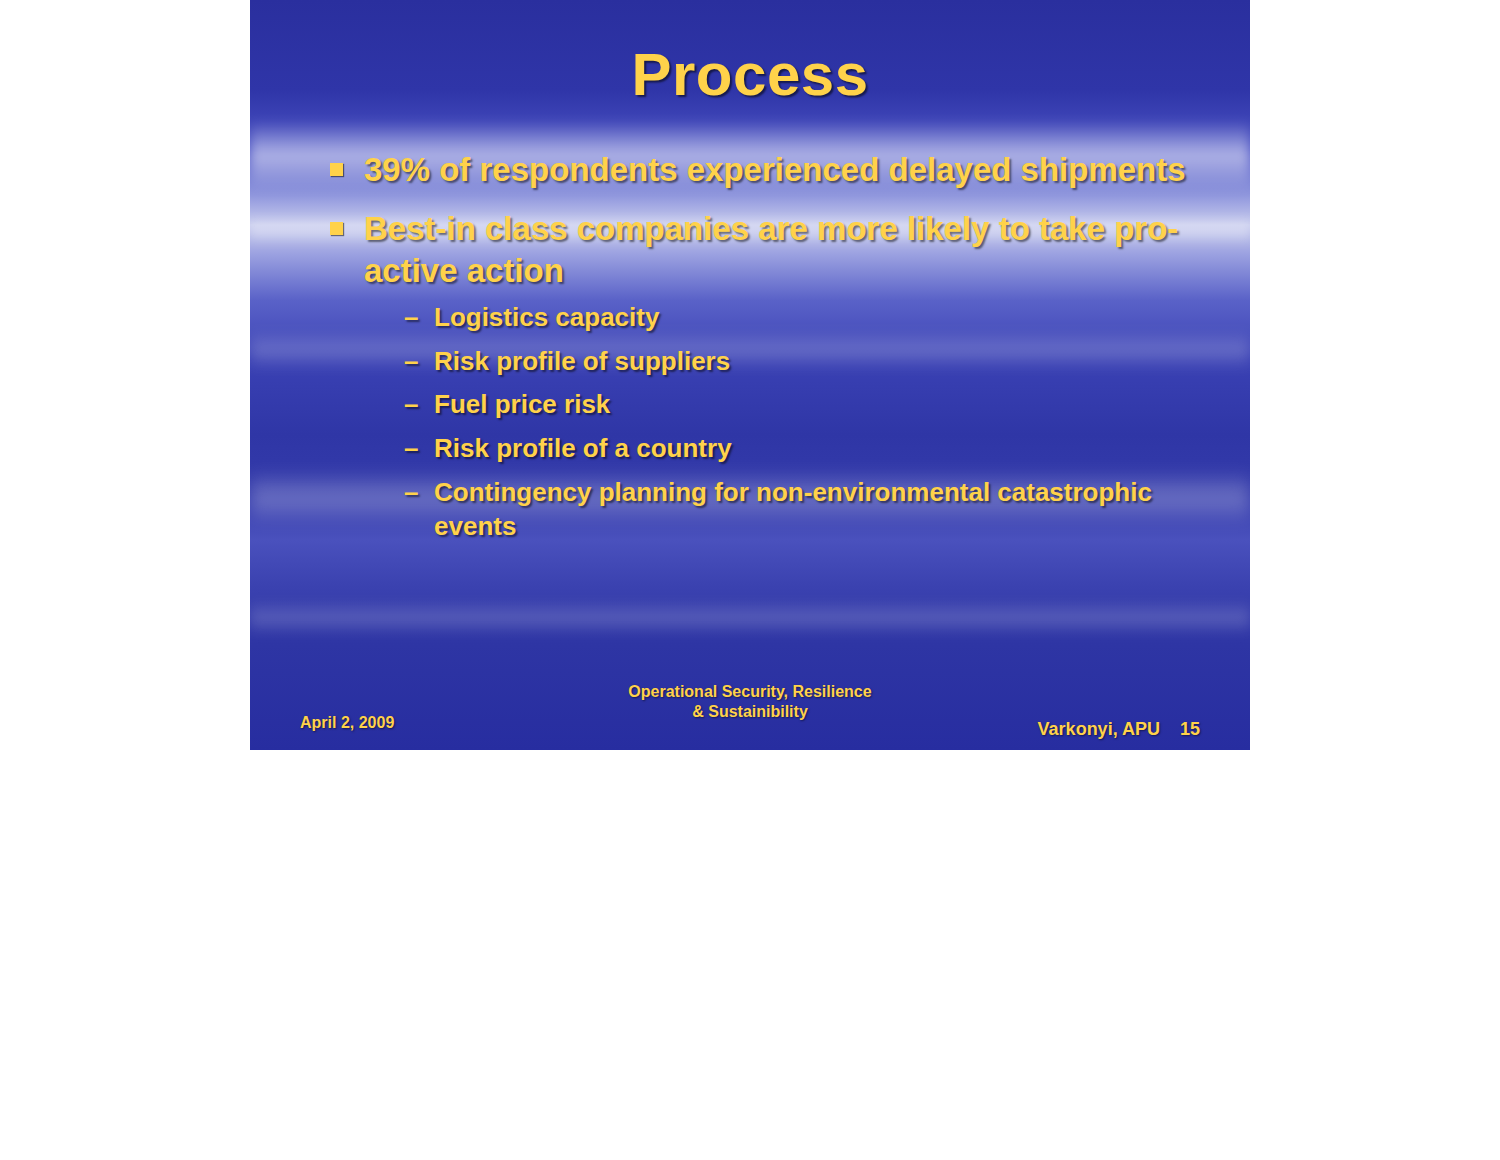Process
39% of respondents experienced delayed shipments
Best-in class companies are more likely to take pro-active action
Logistics capacity
Risk profile of suppliers
Fuel price risk
Risk profile of a country
Contingency planning for non-environmental catastrophic events
April 2, 2009
Operational Security, Resilience
& Sustainibility
Varkonyi, APU 15